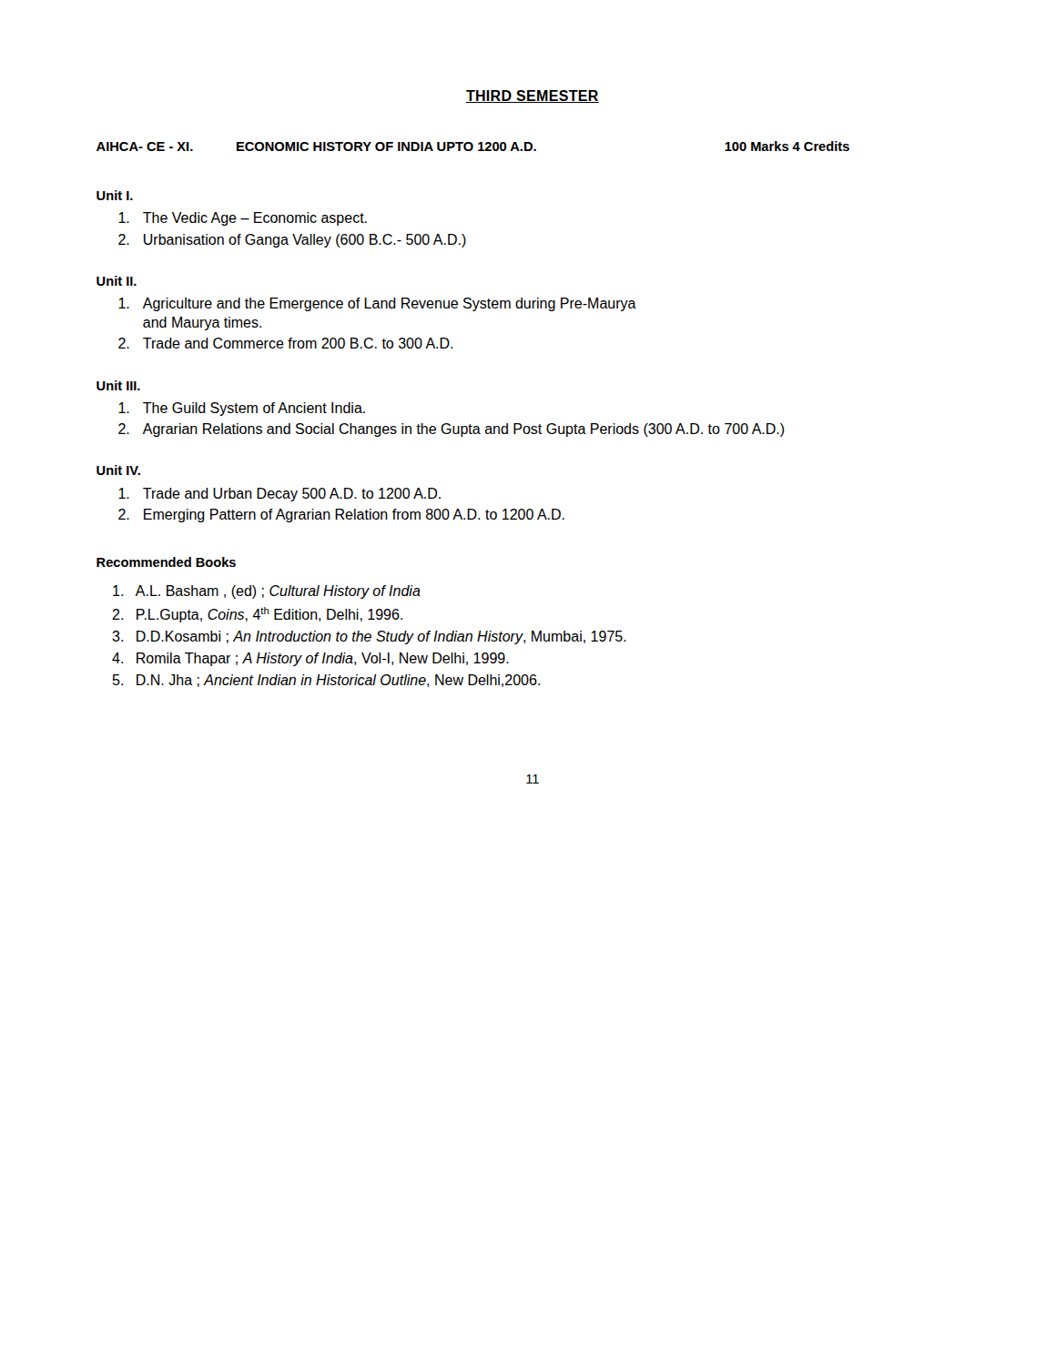THIRD SEMESTER
AIHCA- CE - XI. ECONOMIC HISTORY OF INDIA UPTO 1200 A.D. 100 Marks 4 Credits
Unit I.
The Vedic Age – Economic aspect.
Urbanisation of Ganga Valley (600 B.C.- 500 A.D.)
Unit II.
Agriculture and the Emergence of Land Revenue System during Pre-Mauryaand Maurya times.
Trade and Commerce from 200 B.C. to 300 A.D.
Unit III.
The Guild System of Ancient India.
Agrarian Relations and Social Changes in the Gupta and Post Gupta Periods (300 A.D. to 700 A.D.)
Unit IV.
Trade and Urban Decay 500 A.D. to 1200 A.D.
Emerging Pattern of Agrarian Relation from 800 A.D. to 1200 A.D.
Recommended Books
A.L. Basham , (ed) ; Cultural History of India
P.L.Gupta, Coins, 4th Edition, Delhi, 1996.
D.D.Kosambi ; An Introduction to the Study of Indian History, Mumbai, 1975.
Romila Thapar ; A History of India, Vol-I, New Delhi, 1999.
D.N. Jha ; Ancient Indian in Historical Outline, New Delhi,2006.
11